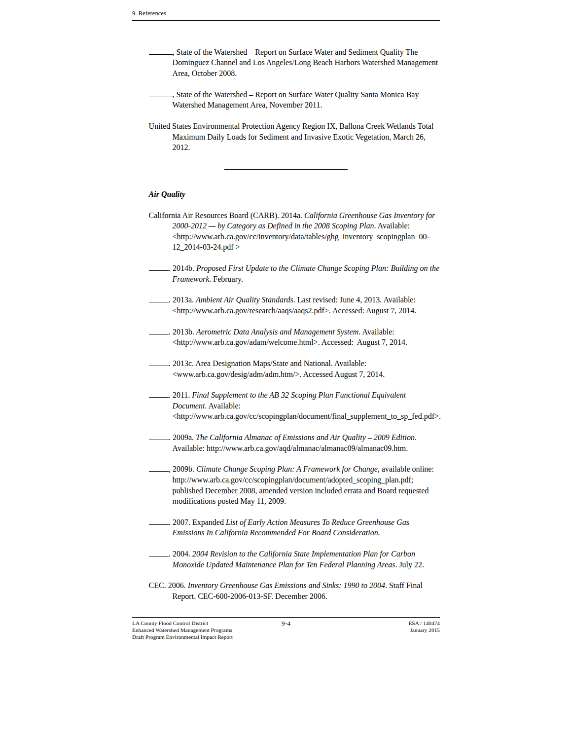9. References
, State of the Watershed – Report on Surface Water and Sediment Quality The Dominguez Channel and Los Angeles/Long Beach Harbors Watershed Management Area, October 2008.
, State of the Watershed – Report on Surface Water Quality Santa Monica Bay Watershed Management Area, November 2011.
United States Environmental Protection Agency Region IX, Ballona Creek Wetlands Total Maximum Daily Loads for Sediment and Invasive Exotic Vegetation, March 26, 2012.
Air Quality
California Air Resources Board (CARB). 2014a. California Greenhouse Gas Inventory for 2000-2012 — by Category as Defined in the 2008 Scoping Plan. Available: <http://www.arb.ca.gov/cc/inventory/data/tables/ghg_inventory_scopingplan_00-12_2014-03-24.pdf >
. 2014b. Proposed First Update to the Climate Change Scoping Plan: Building on the Framework. February.
. 2013a. Ambient Air Quality Standards. Last revised: June 4, 2013. Available: <http://www.arb.ca.gov/research/aaqs/aaqs2.pdf>. Accessed: August 7, 2014.
. 2013b. Aerometric Data Analysis and Management System. Available: <http://www.arb.ca.gov/adam/welcome.html>. Accessed: August 7, 2014.
. 2013c. Area Designation Maps/State and National. Available: <www.arb.ca.gov/desig/adm/adm.htm/>. Accessed August 7, 2014.
. 2011. Final Supplement to the AB 32 Scoping Plan Functional Equivalent Document. Available: <http://www.arb.ca.gov/cc/scopingplan/document/final_supplement_to_sp_fed.pdf>.
. 2009a. The California Almanac of Emissions and Air Quality – 2009 Edition. Available: http://www.arb.ca.gov/aqd/almanac/almanac09/almanac09.htm.
, 2009b. Climate Change Scoping Plan: A Framework for Change, available online: http://www.arb.ca.gov/cc/scopingplan/document/adopted_scoping_plan.pdf; published December 2008, amended version included errata and Board requested modifications posted May 11, 2009.
. 2007. Expanded List of Early Action Measures To Reduce Greenhouse Gas Emissions In California Recommended For Board Consideration.
. 2004. 2004 Revision to the California State Implementation Plan for Carbon Monoxide Updated Maintenance Plan for Ten Federal Planning Areas. July 22.
CEC. 2006. Inventory Greenhouse Gas Emissions and Sinks: 1990 to 2004. Staff Final Report. CEC-600-2006-013-SF. December 2006.
| LA County Flood Control District Enhanced Watershed Management Programs Draft Program Environmental Impact Report | 9-4 | ESA / 140474 January 2015 |